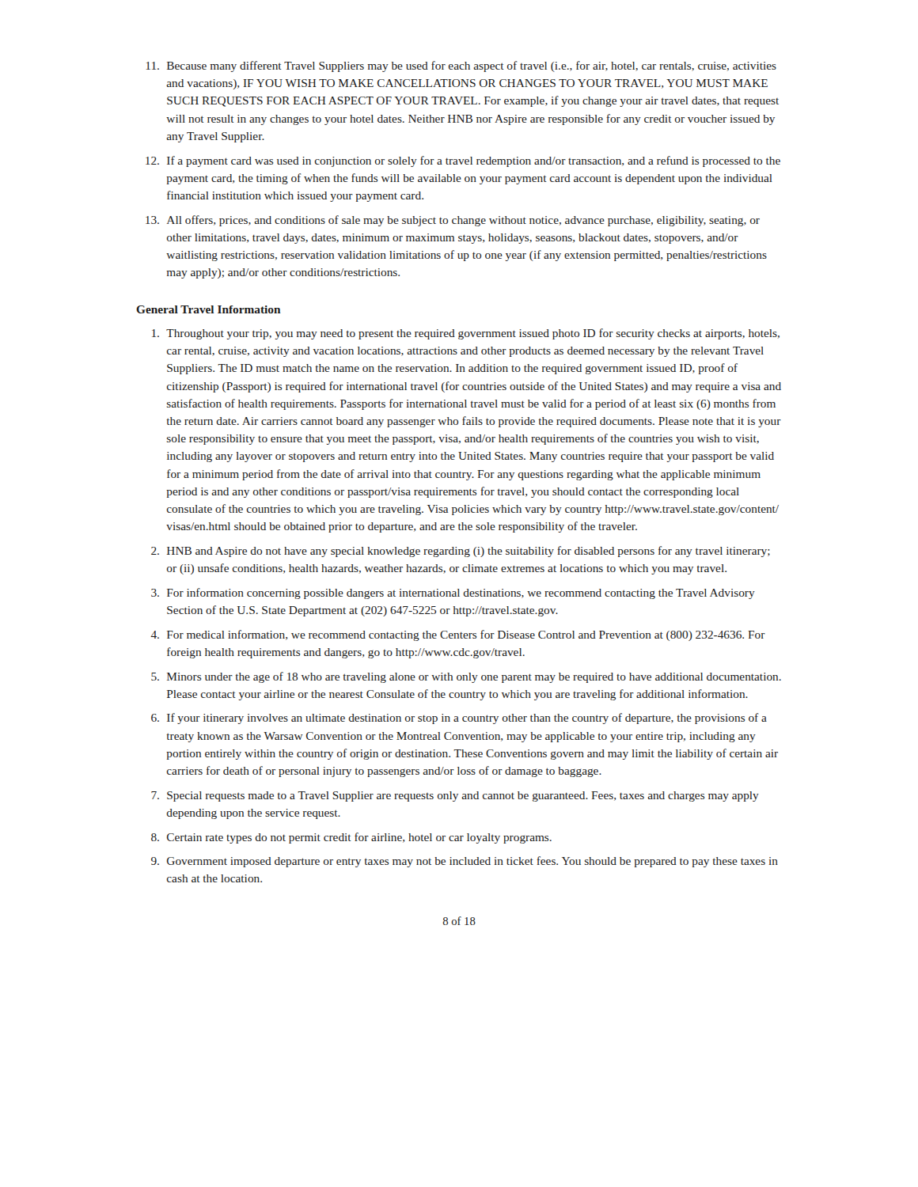Because many different Travel Suppliers may be used for each aspect of travel (i.e., for air, hotel, car rentals, cruise, activities and vacations), IF YOU WISH TO MAKE CANCELLATIONS OR CHANGES TO YOUR TRAVEL, YOU MUST MAKE SUCH REQUESTS FOR EACH ASPECT OF YOUR TRAVEL. For example, if you change your air travel dates, that request will not result in any changes to your hotel dates. Neither HNB nor Aspire are responsible for any credit or voucher issued by any Travel Supplier.
If a payment card was used in conjunction or solely for a travel redemption and/or transaction, and a refund is processed to the payment card, the timing of when the funds will be available on your payment card account is dependent upon the individual financial institution which issued your payment card.
All offers, prices, and conditions of sale may be subject to change without notice, advance purchase, eligibility, seating, or other limitations, travel days, dates, minimum or maximum stays, holidays, seasons, blackout dates, stopovers, and/or waitlisting restrictions, reservation validation limitations of up to one year (if any extension permitted, penalties/restrictions may apply); and/or other conditions/restrictions.
General Travel Information
Throughout your trip, you may need to present the required government issued photo ID for security checks at airports, hotels, car rental, cruise, activity and vacation locations, attractions and other products as deemed necessary by the relevant Travel Suppliers. The ID must match the name on the reservation. In addition to the required government issued ID, proof of citizenship (Passport) is required for international travel (for countries outside of the United States) and may require a visa and satisfaction of health requirements. Passports for international travel must be valid for a period of at least six (6) months from the return date. Air carriers cannot board any passenger who fails to provide the required documents. Please note that it is your sole responsibility to ensure that you meet the passport, visa, and/or health requirements of the countries you wish to visit, including any layover or stopovers and return entry into the United States. Many countries require that your passport be valid for a minimum period from the date of arrival into that country. For any questions regarding what the applicable minimum period is and any other conditions or passport/visa requirements for travel, you should contact the corresponding local consulate of the countries to which you are traveling. Visa policies which vary by country http://www.travel.state.gov/content/visas/en.html should be obtained prior to departure, and are the sole responsibility of the traveler.
HNB and Aspire do not have any special knowledge regarding (i) the suitability for disabled persons for any travel itinerary; or (ii) unsafe conditions, health hazards, weather hazards, or climate extremes at locations to which you may travel.
For information concerning possible dangers at international destinations, we recommend contacting the Travel Advisory Section of the U.S. State Department at (202) 647-5225 or http://travel.state.gov.
For medical information, we recommend contacting the Centers for Disease Control and Prevention at (800) 232-4636. For foreign health requirements and dangers, go to http://www.cdc.gov/travel.
Minors under the age of 18 who are traveling alone or with only one parent may be required to have additional documentation. Please contact your airline or the nearest Consulate of the country to which you are traveling for additional information.
If your itinerary involves an ultimate destination or stop in a country other than the country of departure, the provisions of a treaty known as the Warsaw Convention or the Montreal Convention, may be applicable to your entire trip, including any portion entirely within the country of origin or destination. These Conventions govern and may limit the liability of certain air carriers for death of or personal injury to passengers and/or loss of or damage to baggage.
Special requests made to a Travel Supplier are requests only and cannot be guaranteed. Fees, taxes and charges may apply depending upon the service request.
Certain rate types do not permit credit for airline, hotel or car loyalty programs.
Government imposed departure or entry taxes may not be included in ticket fees. You should be prepared to pay these taxes in cash at the location.
8 of 18